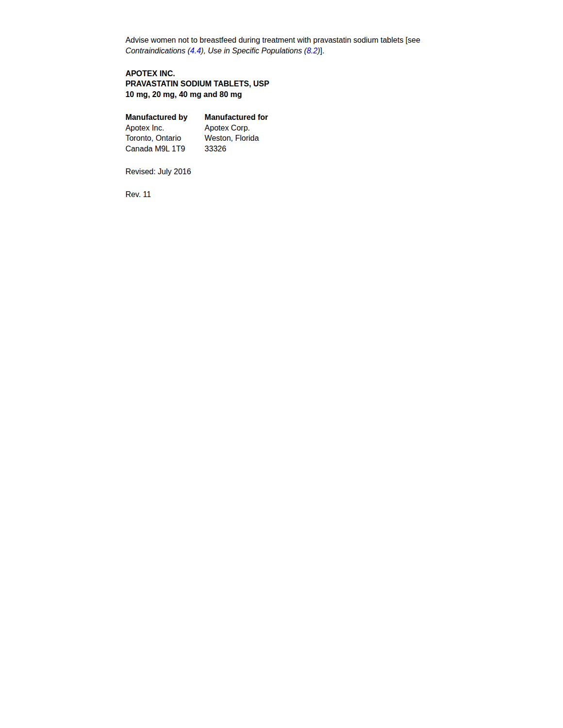Advise women not to breastfeed during treatment with pravastatin sodium tablets [see Contraindications (4.4), Use in Specific Populations (8.2)].
APOTEX INC.
PRAVASTATIN SODIUM TABLETS, USP
10 mg, 20 mg, 40 mg and 80 mg
| Manufactured by | Manufactured for |
| --- | --- |
| Apotex Inc. | Apotex Corp. |
| Toronto, Ontario | Weston, Florida |
| Canada M9L 1T9 | 33326 |
Revised: July 2016
Rev. 11